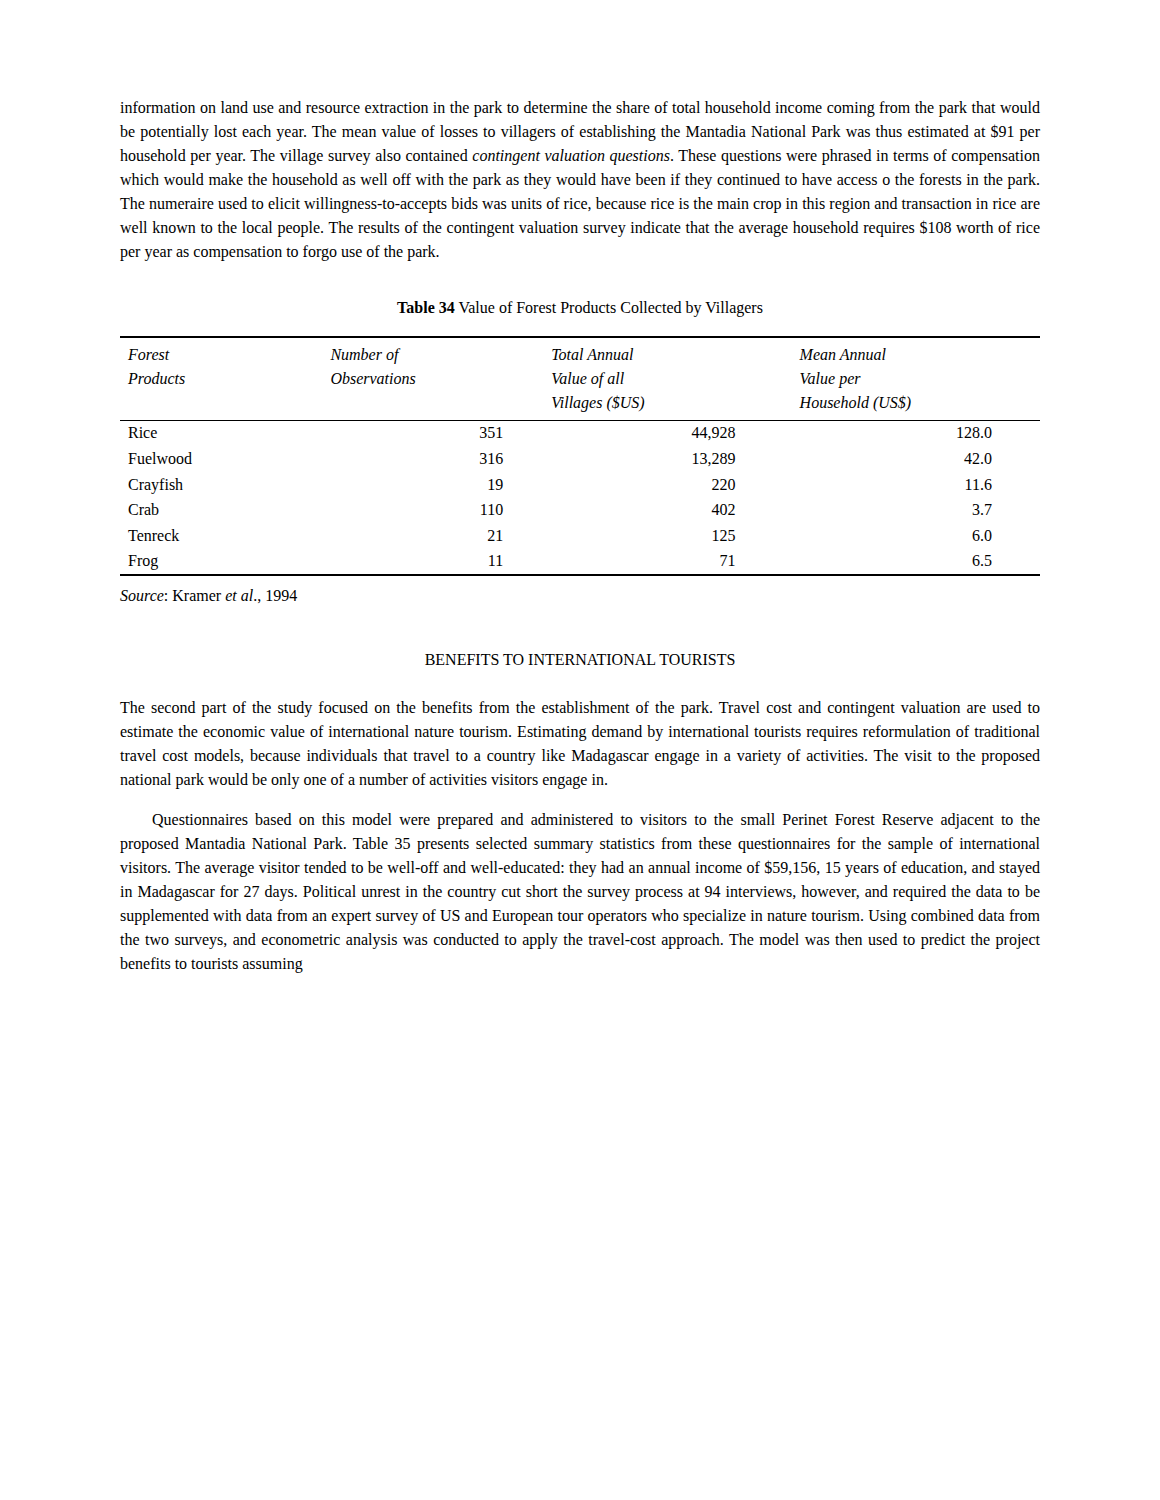information on land use and resource extraction in the park to determine the share of total household income coming from the park that would be potentially lost each year. The mean value of losses to villagers of establishing the Mantadia National Park was thus estimated at $91 per household per year. The village survey also contained contingent valuation questions. These questions were phrased in terms of compensation which would make the household as well off with the park as they would have been if they continued to have access o the forests in the park. The numeraire used to elicit willingness-to-accepts bids was units of rice, because rice is the main crop in this region and transaction in rice are well known to the local people. The results of the contingent valuation survey indicate that the average household requires $108 worth of rice per year as compensation to forgo use of the park.
Table 34 Value of Forest Products Collected by Villagers
| Forest Products | Number of Observations | Total Annual Value of all Villages ($US) | Mean Annual Value per Household (US$) |
| --- | --- | --- | --- |
| Rice | 351 | 44,928 | 128.0 |
| Fuelwood | 316 | 13,289 | 42.0 |
| Crayfish | 19 | 220 | 11.6 |
| Crab | 110 | 402 | 3.7 |
| Tenreck | 21 | 125 | 6.0 |
| Frog | 11 | 71 | 6.5 |
Source: Kramer et al., 1994
BENEFITS TO INTERNATIONAL TOURISTS
The second part of the study focused on the benefits from the establishment of the park. Travel cost and contingent valuation are used to estimate the economic value of international nature tourism. Estimating demand by international tourists requires reformulation of traditional travel cost models, because individuals that travel to a country like Madagascar engage in a variety of activities. The visit to the proposed national park would be only one of a number of activities visitors engage in.
Questionnaires based on this model were prepared and administered to visitors to the small Perinet Forest Reserve adjacent to the proposed Mantadia National Park. Table 35 presents selected summary statistics from these questionnaires for the sample of international visitors. The average visitor tended to be well-off and well-educated: they had an annual income of $59,156, 15 years of education, and stayed in Madagascar for 27 days. Political unrest in the country cut short the survey process at 94 interviews, however, and required the data to be supplemented with data from an expert survey of US and European tour operators who specialize in nature tourism. Using combined data from the two surveys, and econometric analysis was conducted to apply the travel-cost approach. The model was then used to predict the project benefits to tourists assuming